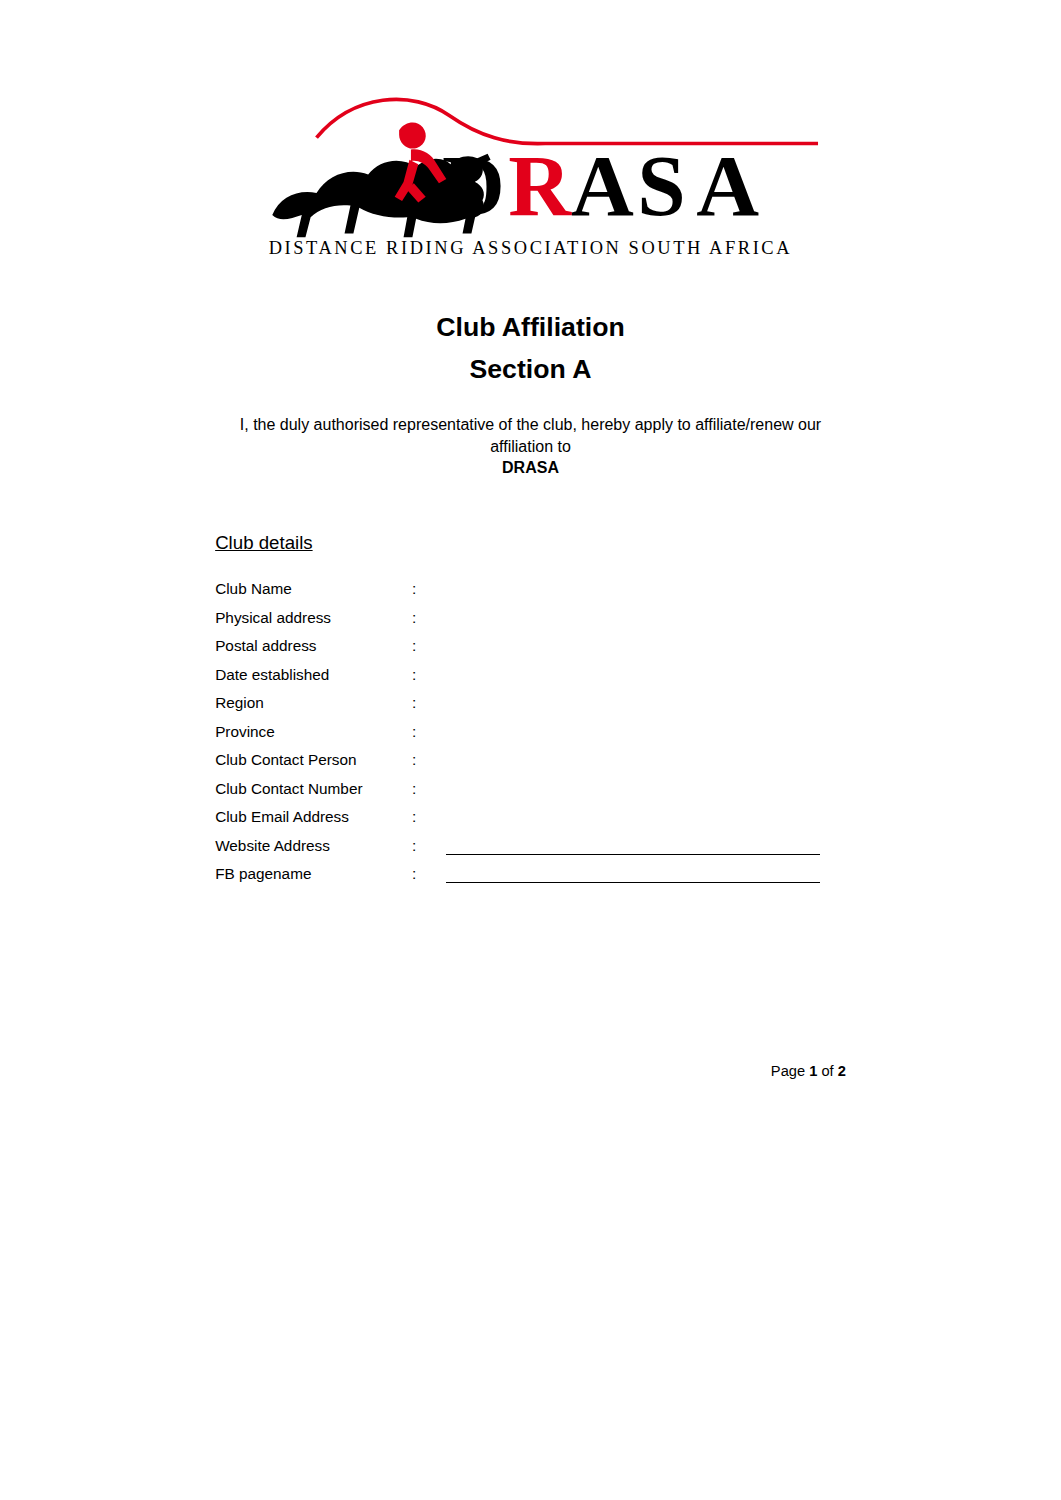D R A S A DISTANCE RIDING ASSOCIATION SOUTH AFRICA
Club Affiliation
Section A
I, the duly authorised representative of the club, hereby apply to affiliate/renew our affiliation to
DRASA
Club details
| Club Name | : | |
| Physical address | : | |
| Postal address | : | |
| Date established | : | |
| Region | : | |
| Province | : | |
| Club Contact Person | : | |
| Club Contact Number | : | |
| Club Email Address | : | |
| Website Address | : | |
| FB pagename | : | |
Page 1 of 2